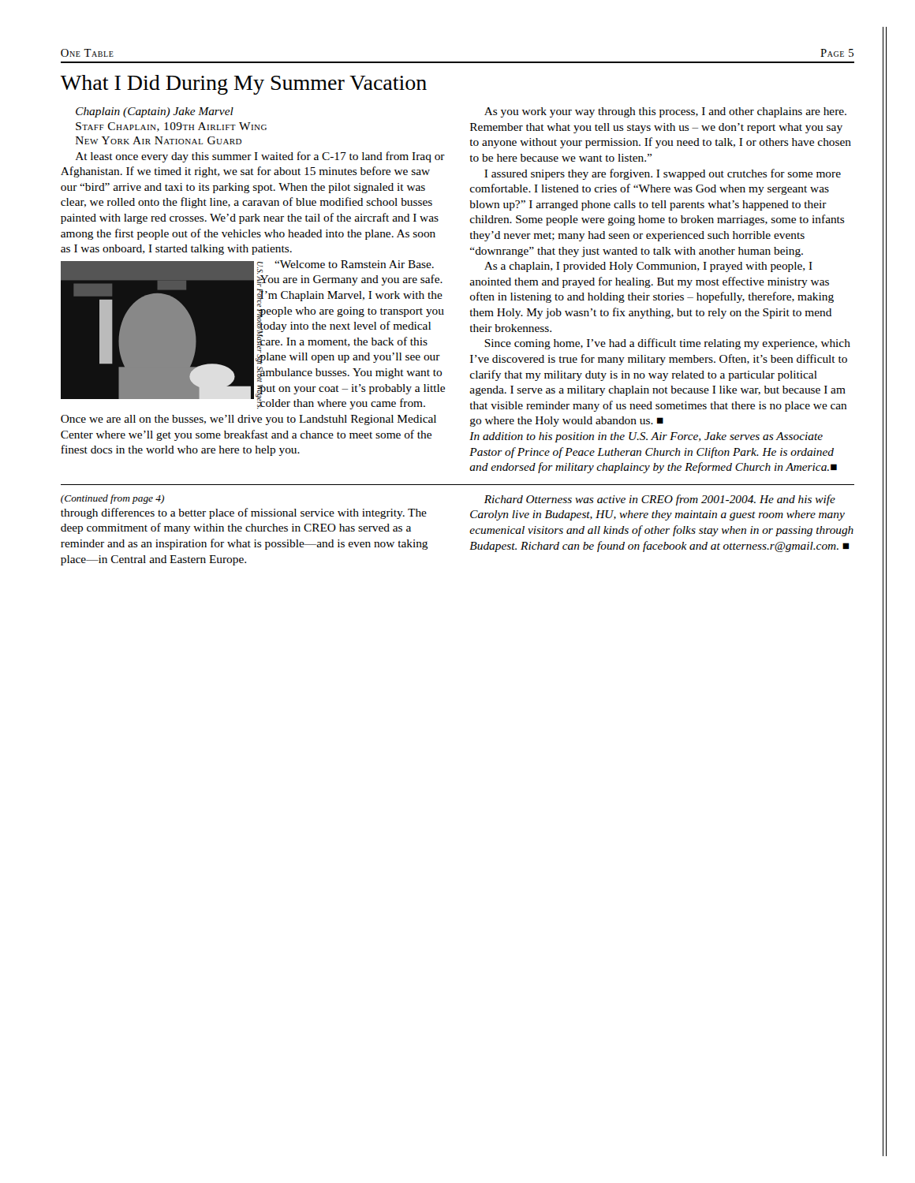One Table Page 5
What I Did During My Summer Vacation
Chaplain (Captain) Jake Marvel
Staff Chaplain, 109th Airlift Wing
New York Air National Guard
At least once every day this summer I waited for a C-17 to land from Iraq or Afghanistan. If we timed it right, we sat for about 15 minutes before we saw our “bird” arrive and taxi to its parking spot. When the pilot signaled it was clear, we rolled onto the flight line, a caravan of blue modified school busses painted with large red crosses. We’d park near the tail of the aircraft and I was among the first people out of the vehicles who headed into the plane. As soon as I was onboard, I started talking with patients.
U.S. Air Force Photo/Master Sgt Scott Wagers.
“Welcome to Ramstein Air Base. You are in Germany and you are safe. I’m Chaplain Marvel, I work with the people who are going to transport you today into the next level of medical care. In a moment, the back of this plane will open up and you’ll see our ambulance busses. You might want to put on your coat – it’s probably a little colder than where you came from. Once we are all on the busses, we’ll drive you to Landstuhl Regional Medical Center where we’ll get you some breakfast and a chance to meet some of the finest docs in the world who are here to help you.
As you work your way through this process, I and other chaplains are here. Remember that what you tell us stays with us – we don’t report what you say to anyone without your permission. If you need to talk, I or others have chosen to be here because we want to listen.”
I assured snipers they are forgiven. I swapped out crutches for some more comfortable. I listened to cries of “Where was God when my sergeant was blown up?” I arranged phone calls to tell parents what’s happened to their children. Some people were going home to broken marriages, some to infants they’d never met; many had seen or experienced such horrible events “downrange” that they just wanted to talk with another human being.
As a chaplain, I provided Holy Communion, I prayed with people, I anointed them and prayed for healing. But my most effective ministry was often in listening to and holding their stories – hopefully, therefore, making them Holy. My job wasn’t to fix anything, but to rely on the Spirit to mend their brokenness.
Since coming home, I’ve had a difficult time relating my experience, which I’ve discovered is true for many military members. Often, it’s been difficult to clarify that my military duty is in no way related to a particular political agenda. I serve as a military chaplain not because I like war, but because I am that visible reminder many of us need sometimes that there is no place we can go where the Holy would abandon us. ■
In addition to his position in the U.S. Air Force, Jake serves as Associate Pastor of Prince of Peace Lutheran Church in Clifton Park. He is ordained and endorsed for military chaplaincy by the Reformed Church in America.■
(Continued from page 4)
through differences to a better place of missional service with integrity. The deep commitment of many within the churches in CREO has served as a reminder and as an inspiration for what is possible—and is even now taking place—in Central and Eastern Europe.
Richard Otterness was active in CREO from 2001-2004. He and his wife Carolyn live in Budapest, HU, where they maintain a guest room where many ecumenical visitors and all kinds of other folks stay when in or passing through Budapest. Richard can be found on facebook and at otterness.r@gmail.com. ■